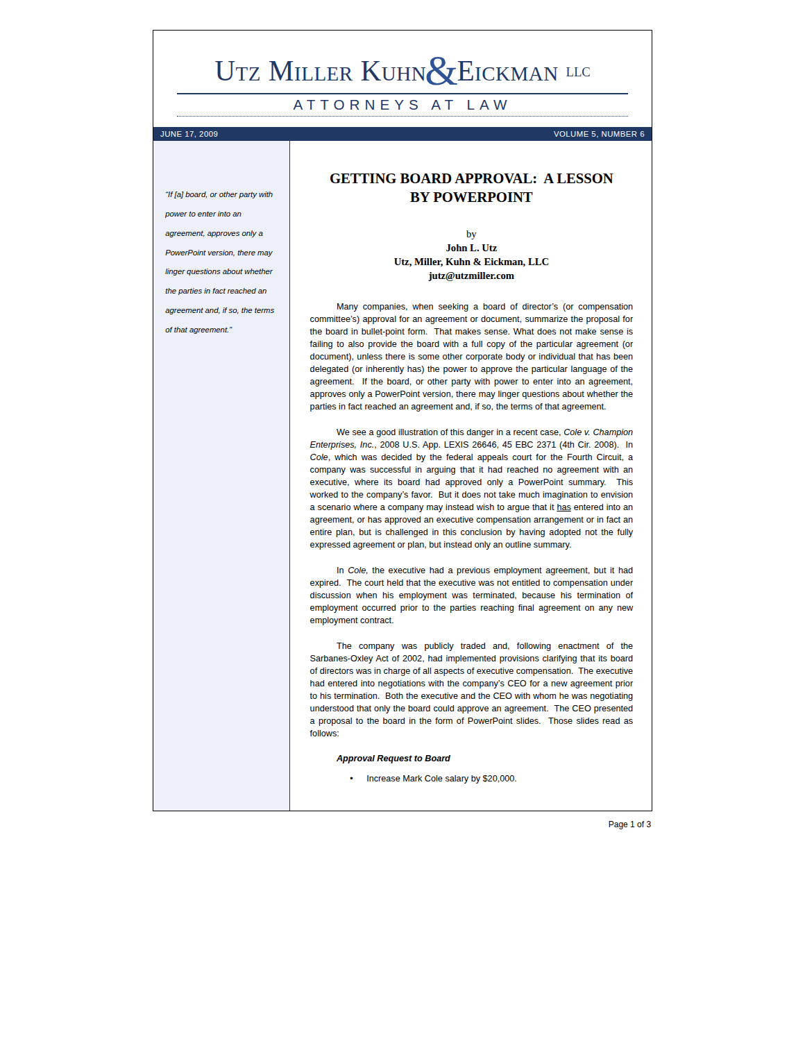Utz Miller Kuhn&Eickman LLC
ATTORNEYS AT LAW
JUNE 17, 2009 VOLUME 5, NUMBER 6
“If [a] board, or other party with power to enter into an agreement, approves only a PowerPoint version, there may linger questions about whether the parties in fact reached an agreement and, if so, the terms of that agreement.”
GETTING BOARD APPROVAL: A LESSON
BY POWERPOINT
by
John L. Utz
Utz, Miller, Kuhn & Eickman, LLC
jutz@utzmiller.com
Many companies, when seeking a board of director’s (or compensation committee’s) approval for an agreement or document, summarize the proposal for the board in bullet-point form. That makes sense. What does not make sense is failing to also provide the board with a full copy of the particular agreement (or document), unless there is some other corporate body or individual that has been delegated (or inherently has) the power to approve the particular language of the agreement. If the board, or other party with power to enter into an agreement, approves only a PowerPoint version, there may linger questions about whether the parties in fact reached an agreement and, if so, the terms of that agreement.
We see a good illustration of this danger in a recent case, Cole v. Champion Enterprises, Inc., 2008 U.S. App. LEXIS 26646, 45 EBC 2371 (4th Cir. 2008). In Cole, which was decided by the federal appeals court for the Fourth Circuit, a company was successful in arguing that it had reached no agreement with an executive, where its board had approved only a PowerPoint summary. This worked to the company’s favor. But it does not take much imagination to envision a scenario where a company may instead wish to argue that it has entered into an agreement, or has approved an executive compensation arrangement or in fact an entire plan, but is challenged in this conclusion by having adopted not the fully expressed agreement or plan, but instead only an outline summary.
In Cole, the executive had a previous employment agreement, but it had expired. The court held that the executive was not entitled to compensation under discussion when his employment was terminated, because his termination of employment occurred prior to the parties reaching final agreement on any new employment contract.
The company was publicly traded and, following enactment of the Sarbanes-Oxley Act of 2002, had implemented provisions clarifying that its board of directors was in charge of all aspects of executive compensation. The executive had entered into negotiations with the company’s CEO for a new agreement prior to his termination. Both the executive and the CEO with whom he was negotiating understood that only the board could approve an agreement. The CEO presented a proposal to the board in the form of PowerPoint slides. Those slides read as follows:
Approval Request to Board
Increase Mark Cole salary by $20,000.
Page 1 of 3